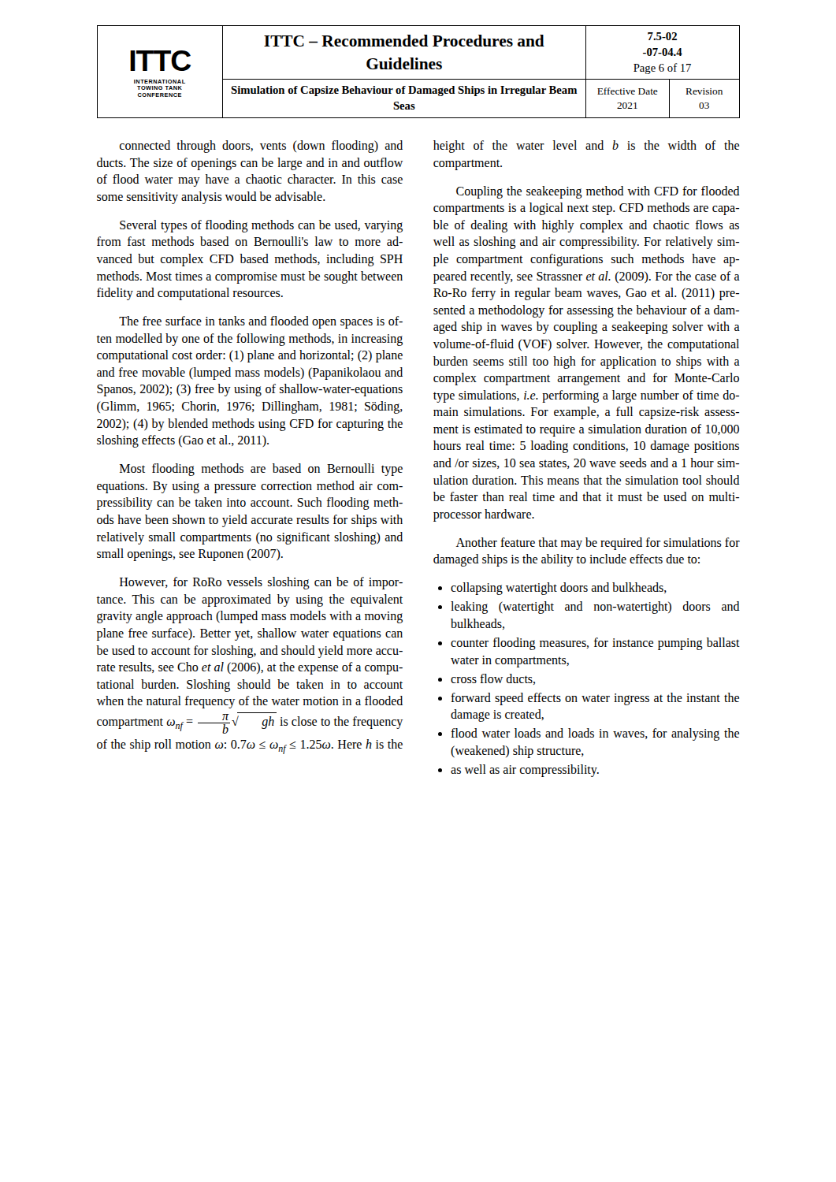| ITTC INTERNATIONAL TOWING TANK CONFERENCE | ITTC – Recommended Procedures and Guidelines | 7.5-02 -07-04.4 Page 6 of 17 |
| Simulation of Capsize Behaviour of Damaged Ships in Irregular Beam Seas | Effective Date 2021 | Revision 03 |
connected through doors, vents (down flooding) and ducts. The size of openings can be large and in and outflow of flood water may have a chaotic character. In this case some sensitivity analysis would be advisable.
Several types of flooding methods can be used, varying from fast methods based on Bernoulli's law to more advanced but complex CFD based methods, including SPH methods. Most times a compromise must be sought between fidelity and computational resources.
The free surface in tanks and flooded open spaces is often modelled by one of the following methods, in increasing computational cost order: (1) plane and horizontal; (2) plane and free movable (lumped mass models) (Papanikolaou and Spanos, 2002); (3) free by using of shallow-water-equations (Glimm, 1965; Chorin, 1976; Dillingham, 1981; Söding, 2002); (4) by blended methods using CFD for capturing the sloshing effects (Gao et al., 2011).
Most flooding methods are based on Bernoulli type equations. By using a pressure correction method air compressibility can be taken into account. Such flooding methods have been shown to yield accurate results for ships with relatively small compartments (no significant sloshing) and small openings, see Ruponen (2007).
However, for RoRo vessels sloshing can be of importance. This can be approximated by using the equivalent gravity angle approach (lumped mass models with a moving plane free surface). Better yet, shallow water equations can be used to account for sloshing, and should yield more accurate results, see Cho et al (2006), at the expense of a computational burden. Sloshing should be taken in to account when the natural frequency of the water motion in a flooded compartment ωnf = πb√gh is close to the frequency of the ship roll motion ω: 0.7ω ≤ ωnf ≤ 1.25ω. Here h is the height of the water level and b is the width of the compartment.
Coupling the seakeeping method with CFD for flooded compartments is a logical next step. CFD methods are capable of dealing with highly complex and chaotic flows as well as sloshing and air compressibility. For relatively simple compartment configurations such methods have appeared recently, see Strassner et al. (2009). For the case of a Ro-Ro ferry in regular beam waves, Gao et al. (2011) presented a methodology for assessing the behaviour of a damaged ship in waves by coupling a seakeeping solver with a volume-of-fluid (VOF) solver. However, the computational burden seems still too high for application to ships with a complex compartment arrangement and for Monte-Carlo type simulations, i.e. performing a large number of time domain simulations. For example, a full capsize-risk assessment is estimated to require a simulation duration of 10,000 hours real time: 5 loading conditions, 10 damage positions and /or sizes, 10 sea states, 20 wave seeds and a 1 hour simulation duration. This means that the simulation tool should be faster than real time and that it must be used on multi-processor hardware.
Another feature that may be required for simulations for damaged ships is the ability to include effects due to:
collapsing watertight doors and bulkheads,
leaking (watertight and non-watertight) doors and bulkheads,
counter flooding measures, for instance pumping ballast water in compartments,
cross flow ducts,
forward speed effects on water ingress at the instant the damage is created,
flood water loads and loads in waves, for analysing the (weakened) ship structure,
as well as air compressibility.